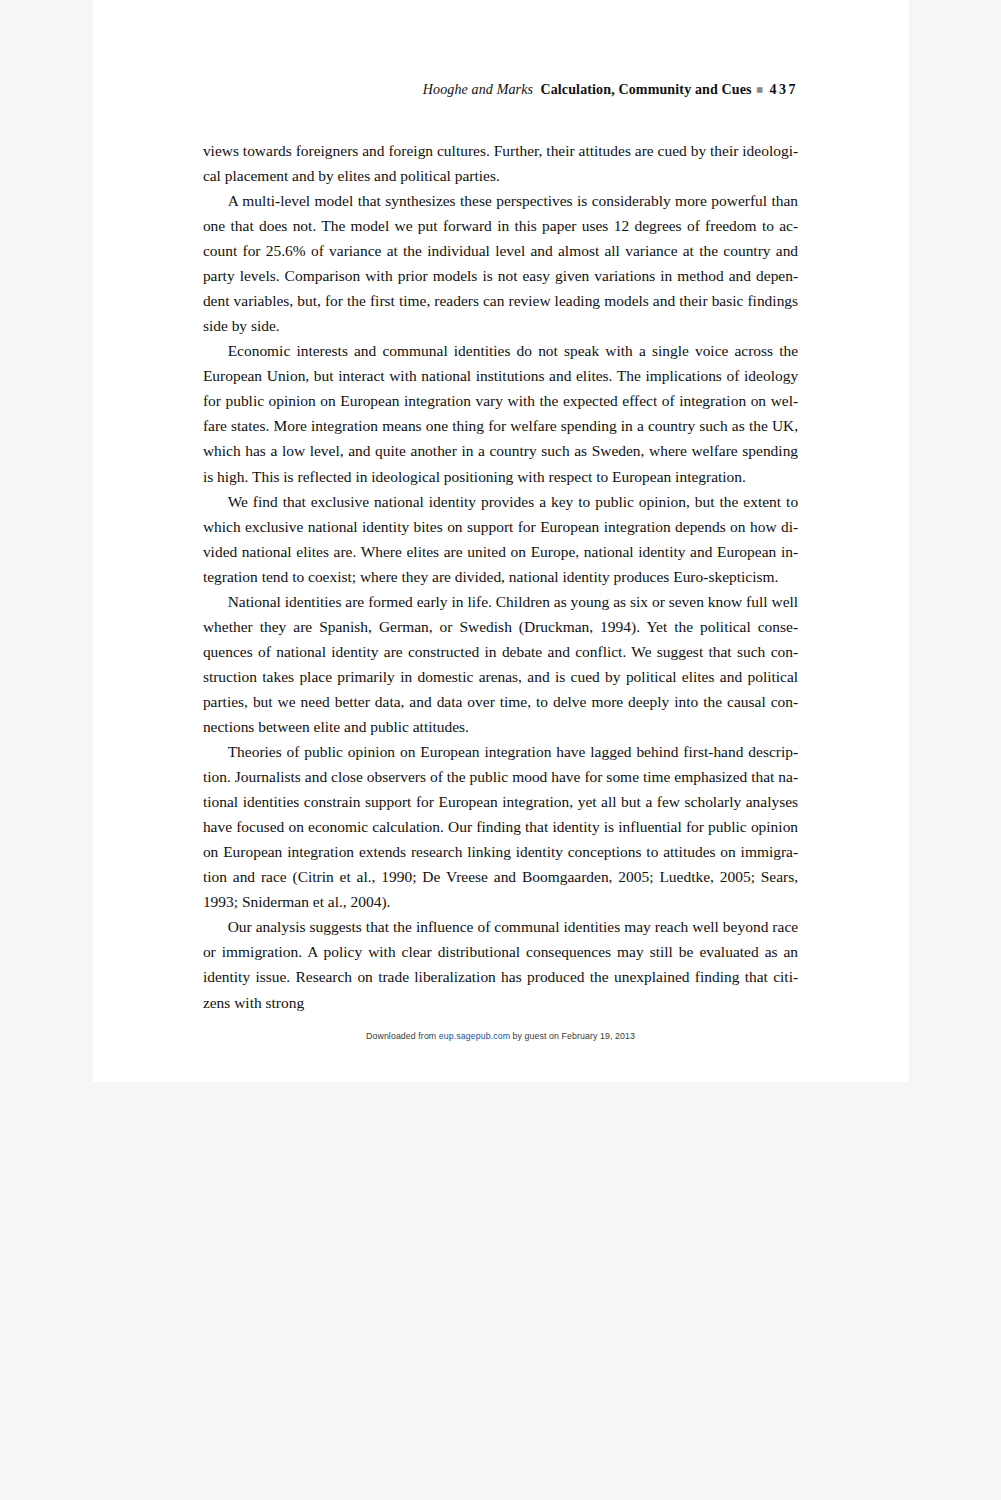Hooghe and Marks Calculation, Community and Cues◆437
views towards foreigners and foreign cultures. Further, their attitudes are cued by their ideological placement and by elites and political parties.
A multi-level model that synthesizes these perspectives is considerably more powerful than one that does not. The model we put forward in this paper uses 12 degrees of freedom to account for 25.6% of variance at the individual level and almost all variance at the country and party levels. Comparison with prior models is not easy given variations in method and dependent variables, but, for the first time, readers can review leading models and their basic findings side by side.
Economic interests and communal identities do not speak with a single voice across the European Union, but interact with national institutions and elites. The implications of ideology for public opinion on European integration vary with the expected effect of integration on welfare states. More integration means one thing for welfare spending in a country such as the UK, which has a low level, and quite another in a country such as Sweden, where welfare spending is high. This is reflected in ideological positioning with respect to European integration.
We find that exclusive national identity provides a key to public opinion, but the extent to which exclusive national identity bites on support for European integration depends on how divided national elites are. Where elites are united on Europe, national identity and European integration tend to coexist; where they are divided, national identity produces Euro-skepticism.
National identities are formed early in life. Children as young as six or seven know full well whether they are Spanish, German, or Swedish (Druckman, 1994). Yet the political consequences of national identity are constructed in debate and conflict. We suggest that such construction takes place primarily in domestic arenas, and is cued by political elites and political parties, but we need better data, and data over time, to delve more deeply into the causal connections between elite and public attitudes.
Theories of public opinion on European integration have lagged behind first-hand description. Journalists and close observers of the public mood have for some time emphasized that national identities constrain support for European integration, yet all but a few scholarly analyses have focused on economic calculation. Our finding that identity is influential for public opinion on European integration extends research linking identity conceptions to attitudes on immigration and race (Citrin et al., 1990; De Vreese and Boomgaarden, 2005; Luedtke, 2005; Sears, 1993; Sniderman et al., 2004).
Our analysis suggests that the influence of communal identities may reach well beyond race or immigration. A policy with clear distributional consequences may still be evaluated as an identity issue. Research on trade liberalization has produced the unexplained finding that citizens with strong
Downloaded from eup.sagepub.com by guest on February 19, 2013